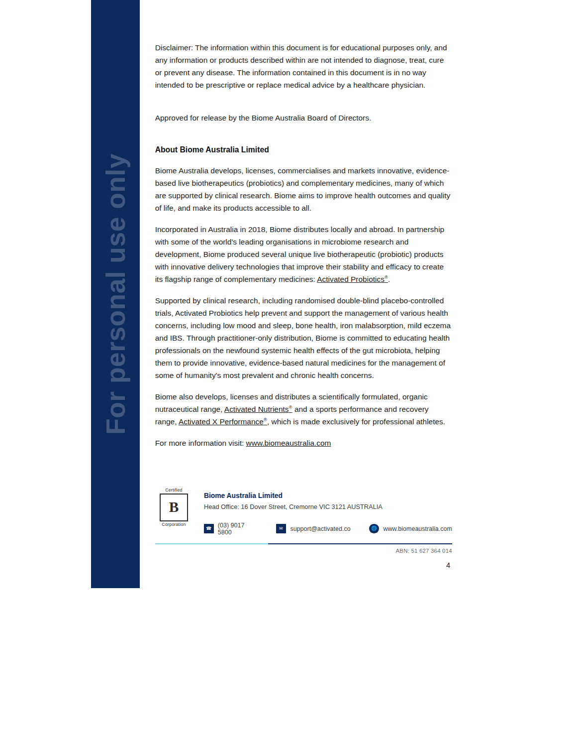For personal use only
Disclaimer: The information within this document is for educational purposes only, and any information or products described within are not intended to diagnose, treat, cure or prevent any disease. The information contained in this document is in no way intended to be prescriptive or replace medical advice by a healthcare physician.
Approved for release by the Biome Australia Board of Directors.
About Biome Australia Limited
Biome Australia develops, licenses, commercialises and markets innovative, evidence-based live biotherapeutics (probiotics) and complementary medicines, many of which are supported by clinical research. Biome aims to improve health outcomes and quality of life, and make its products accessible to all.
Incorporated in Australia in 2018, Biome distributes locally and abroad. In partnership with some of the world's leading organisations in microbiome research and development, Biome produced several unique live biotherapeutic (probiotic) products with innovative delivery technologies that improve their stability and efficacy to create its flagship range of complementary medicines: Activated Probiotics®.
Supported by clinical research, including randomised double-blind placebo-controlled trials, Activated Probiotics help prevent and support the management of various health concerns, including low mood and sleep, bone health, iron malabsorption, mild eczema and IBS. Through practitioner-only distribution, Biome is committed to educating health professionals on the newfound systemic health effects of the gut microbiota, helping them to provide innovative, evidence-based natural medicines for the management of some of humanity's most prevalent and chronic health concerns.
Biome also develops, licenses and distributes a scientifically formulated, organic nutraceutical range, Activated Nutrients® and a sports performance and recovery range, Activated X Performance®, which is made exclusively for professional athletes.
For more information visit: www.biomeaustralia.com
Certified
B
Corporation
Biome Australia Limited
Head Office: 16 Dover Street, Cremorne VIC 3121 AUSTRALIA
☎ (03) 9017 5800
✉ support@activated.co
🌐 www.biomeaustralia.com
ABN: 51 627 364 014
4